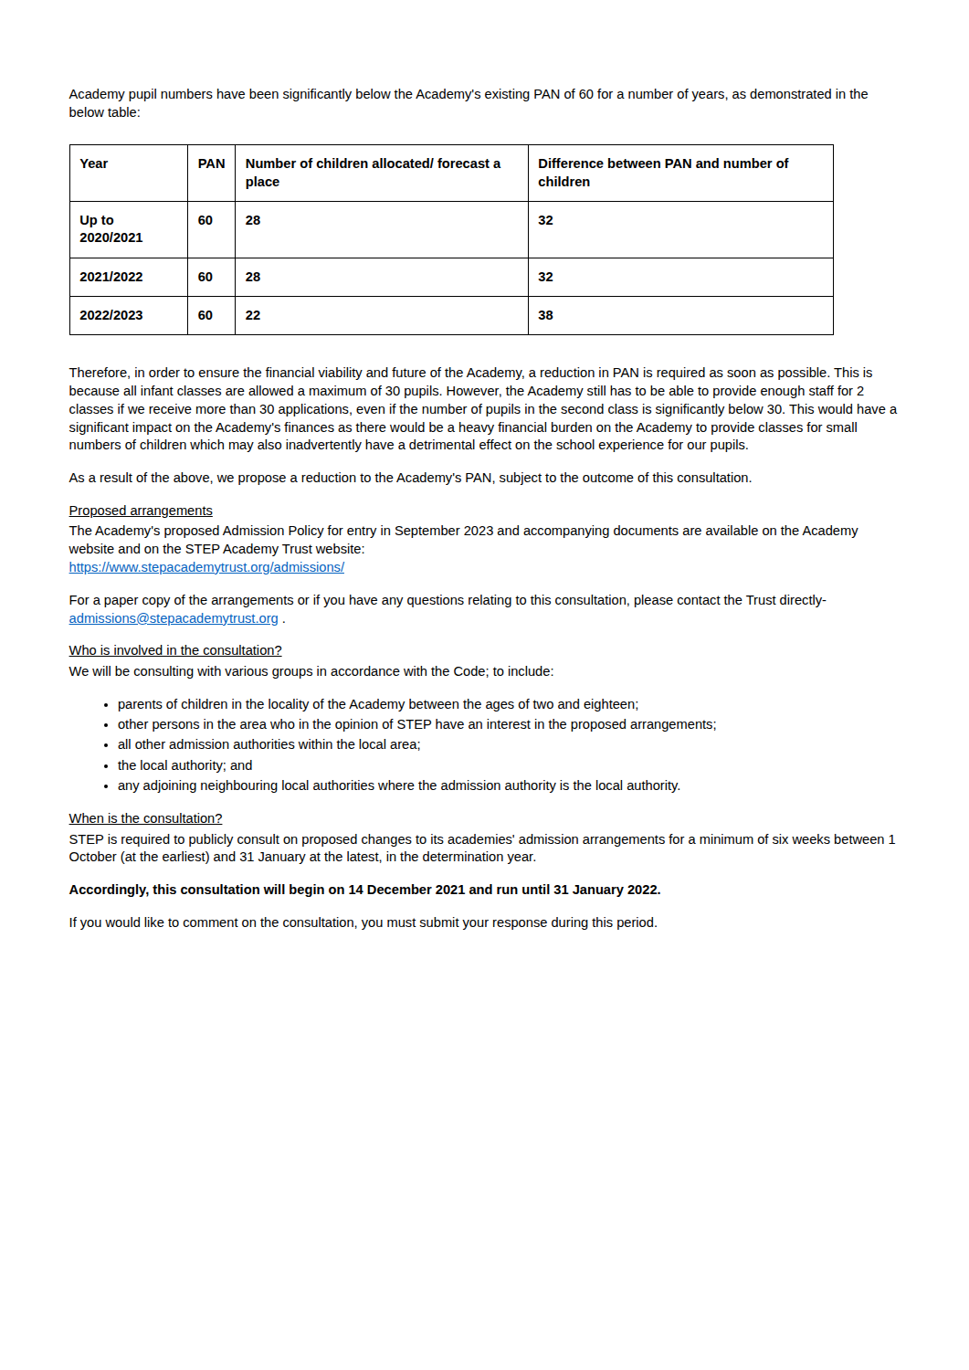Academy pupil numbers have been significantly below the Academy's existing PAN of 60 for a number of years, as demonstrated in the below table:
| Year | PAN | Number of children allocated/ forecast a place | Difference between PAN and number of children |
| --- | --- | --- | --- |
| Up to 2020/2021 | 60 | 28 | 32 |
| 2021/2022 | 60 | 28 | 32 |
| 2022/2023 | 60 | 22 | 38 |
Therefore, in order to ensure the financial viability and future of the Academy, a reduction in PAN is required as soon as possible. This is because all infant classes are allowed a maximum of 30 pupils. However, the Academy still has to be able to provide enough staff for 2 classes if we receive more than 30 applications, even if the number of pupils in the second class is significantly below 30. This would have a significant impact on the Academy's finances as there would be a heavy financial burden on the Academy to provide classes for small numbers of children which may also inadvertently have a detrimental effect on the school experience for our pupils.
As a result of the above, we propose a reduction to the Academy's PAN, subject to the outcome of this consultation.
Proposed arrangements
The Academy's proposed Admission Policy for entry in September 2023 and accompanying documents are available on the Academy website and on the STEP Academy Trust website:
https://www.stepacademytrust.org/admissions/
For a paper copy of the arrangements or if you have any questions relating to this consultation, please contact the Trust directly- admissions@stepacademytrust.org .
Who is involved in the consultation?
We will be consulting with various groups in accordance with the Code; to include:
parents of children in the locality of the Academy between the ages of two and eighteen;
other persons in the area who in the opinion of STEP have an interest in the proposed arrangements;
all other admission authorities within the local area;
the local authority; and
any adjoining neighbouring local authorities where the admission authority is the local authority.
When is the consultation?
STEP is required to publicly consult on proposed changes to its academies' admission arrangements for a minimum of six weeks between 1 October (at the earliest) and 31 January at the latest, in the determination year.
Accordingly, this consultation will begin on 14 December 2021 and run until 31 January 2022.
If you would like to comment on the consultation, you must submit your response during this period.